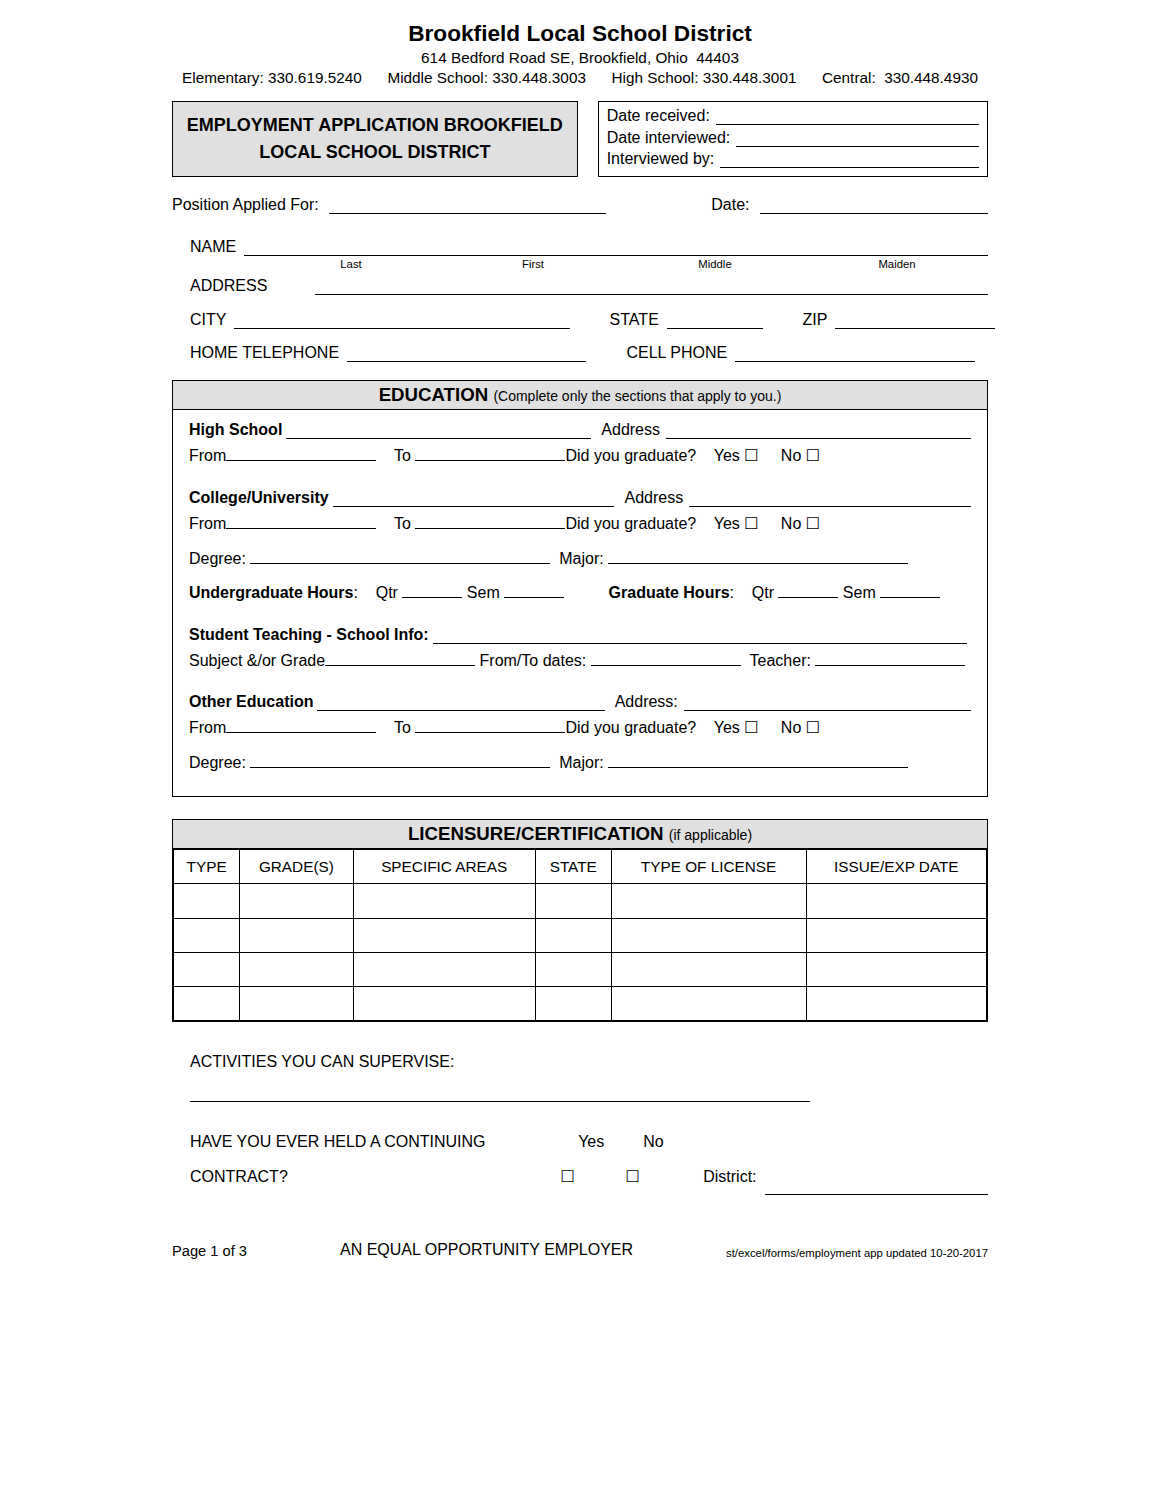Brookfield Local School District
614 Bedford Road SE, Brookfield, Ohio 44403
Elementary: 330.619.5240 Middle School: 330.448.3003 High School: 330.448.3001 Central: 330.448.4930
EMPLOYMENT APPLICATION BROOKFIELD LOCAL SCHOOL DISTRICT
Date received:
Date interviewed:
Interviewed by:
Position Applied For: Date:
NAME
Last First Middle Maiden
ADDRESS
CITY STATE ZIP
HOME TELEPHONE CELL PHONE
EDUCATION (Complete only the sections that apply to you.)
High School Address
From To Did you graduate? Yes ☐ No ☐
College/University Address
From To Did you graduate? Yes ☐ No ☐
Degree: Major:
Undergraduate Hours: Qtr Sem Graduate Hours: Qtr Sem
Student Teaching - School Info:
Subject &/or Grade From/To dates: Teacher:
Other Education Address:
From To Did you graduate? Yes ☐ No ☐
Degree: Major:
LICENSURE/CERTIFICATION (if applicable)
| TYPE | GRADE(S) | SPECIFIC AREAS | STATE | TYPE OF LICENSE | ISSUE/EXP DATE |
| --- | --- | --- | --- | --- | --- |
ACTIVITIES YOU CAN SUPERVISE:
HAVE YOU EVER HELD A CONTINUING CONTRACT? Yes ☐ No ☐ District:
Page 1 of 3 AN EQUAL OPPORTUNITY EMPLOYER st/excel/forms/employment app updated 10-20-2017